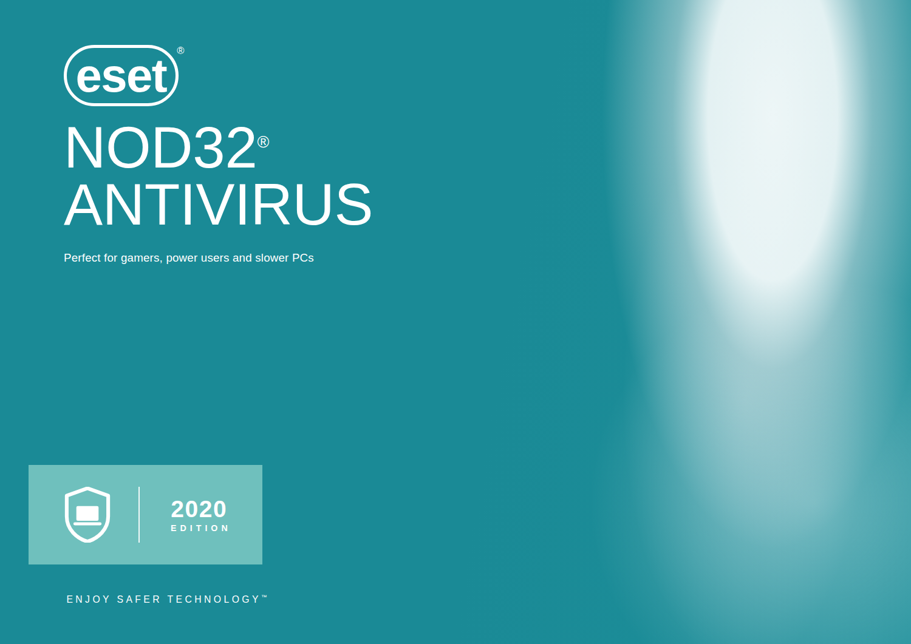eset ®
NOD32® ANTIVIRUS
Perfect for gamers, power users and slower PCs
2020 EDITION
Enjoy Safer Technology™